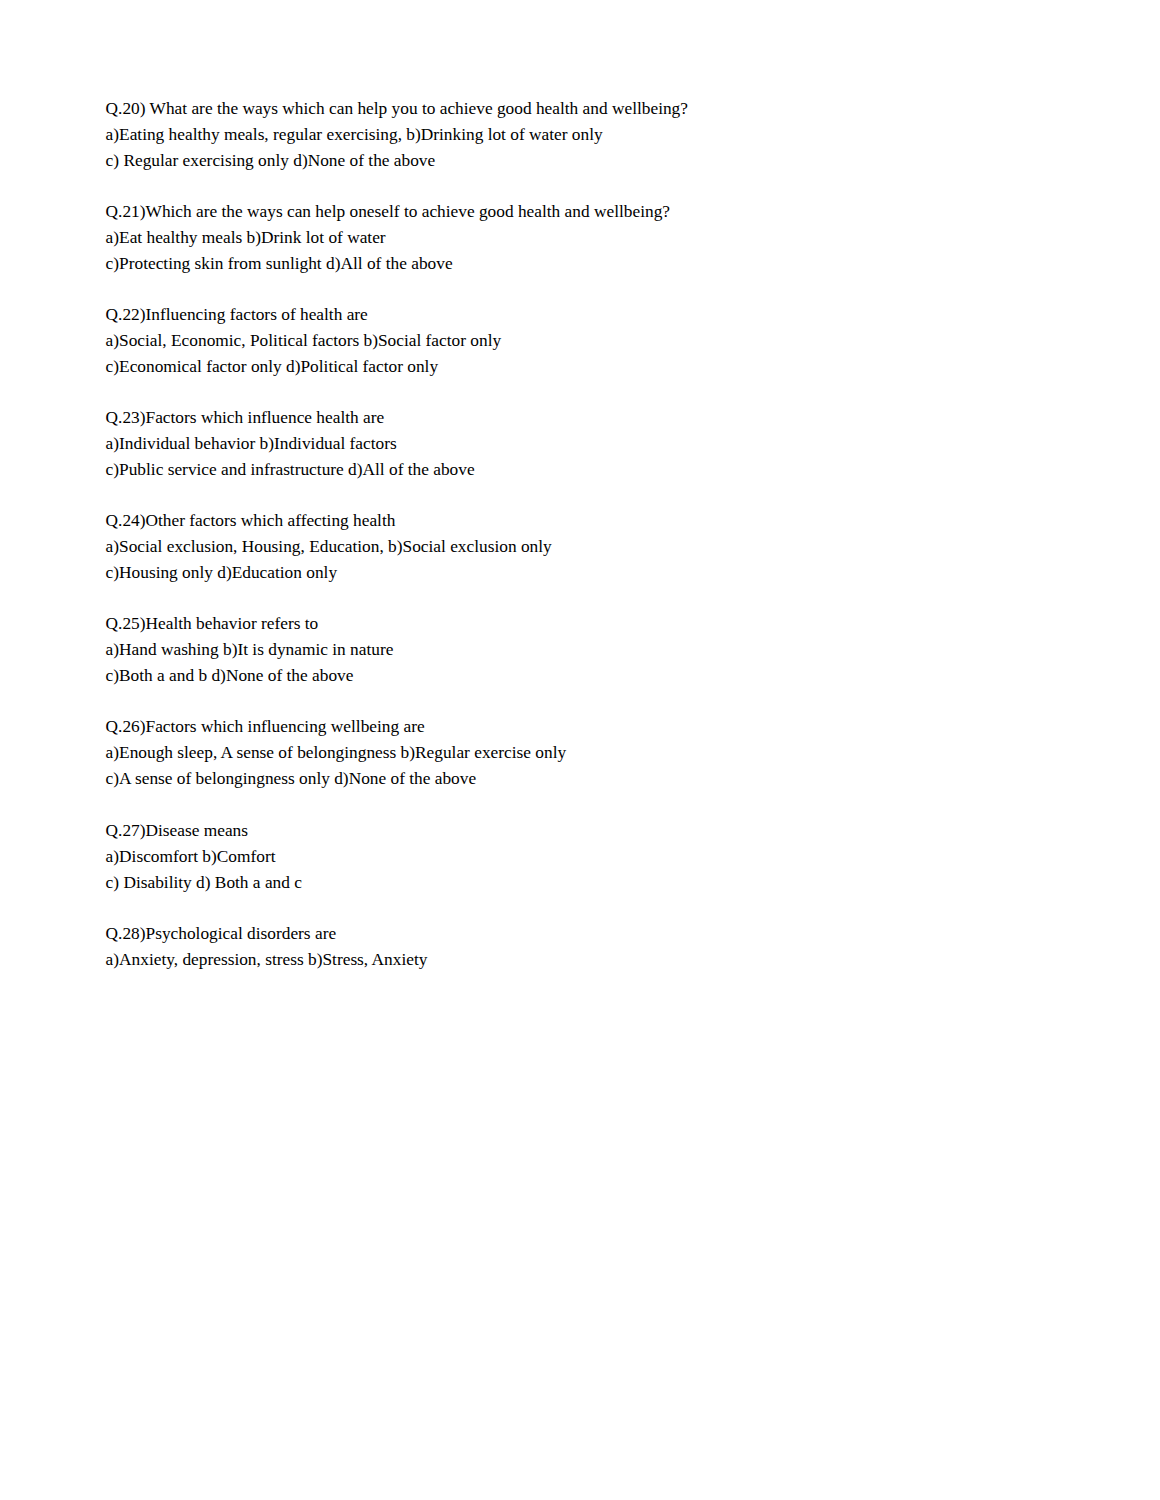Q.20) What are the ways which can help you to achieve good health and wellbeing?
a)Eating healthy meals, regular exercising, b)Drinking lot of water only
c) Regular exercising only d)None of the above
Q.21)Which are the ways can help oneself to achieve good health and wellbeing?
a)Eat healthy meals b)Drink lot of water
c)Protecting skin from sunlight d)All of the above
Q.22)Influencing factors of health are
a)Social, Economic, Political factors b)Social factor only
c)Economical factor only d)Political factor only
Q.23)Factors which influence health are
a)Individual behavior b)Individual factors
c)Public service and infrastructure d)All of the above
Q.24)Other factors which affecting health
a)Social exclusion, Housing, Education, b)Social exclusion only
c)Housing only d)Education only
Q.25)Health behavior refers to
a)Hand washing b)It is dynamic in nature
c)Both a and b d)None of the above
Q.26)Factors which influencing wellbeing are
a)Enough sleep, A sense of belongingness b)Regular exercise only
c)A sense of belongingness only d)None of the above
Q.27)Disease means
a)Discomfort b)Comfort
c) Disability d) Both a and c
Q.28)Psychological disorders are
a)Anxiety, depression, stress b)Stress, Anxiety